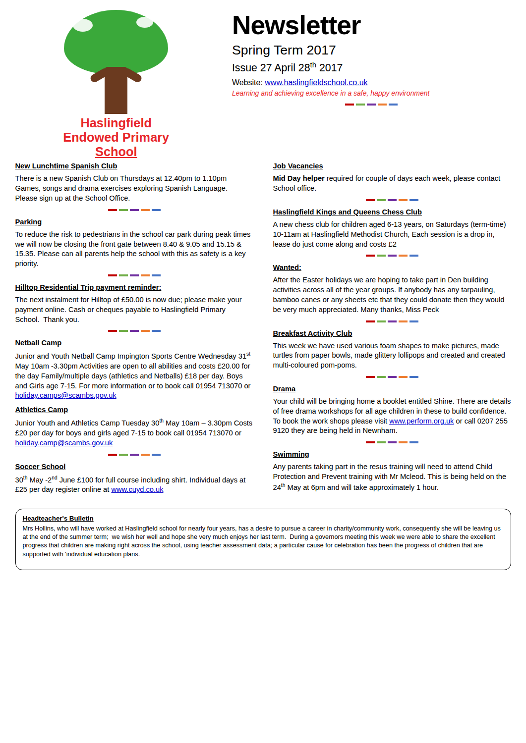Haslingfield
Endowed Primary
School
Newsletter
Spring Term 2017
Issue 27 April 28th 2017
Website: www.haslingfieldschool.co.uk
Learning and achieving excellence in a safe, happy environment
New Lunchtime Spanish Club
There is a new Spanish Club on Thursdays at 12.40pm to 1.10pm Games, songs and drama exercises exploring Spanish Language. Please sign up at the School Office.
Parking
To reduce the risk to pedestrians in the school car park during peak times we will now be closing the front gate between 8.40 & 9.05 and 15.15 & 15.35. Please can all parents help the school with this as safety is a key priority.
Hilltop Residential Trip payment reminder:
The next instalment for Hilltop of £50.00 is now due; please make your payment online. Cash or cheques payable to Haslingfield Primary School. Thank you.
Netball Camp
Junior and Youth Netball Camp Impington Sports Centre Wednesday 31st May 10am -3.30pm Activities are open to all abilities and costs £20.00 for the day Family/multiple days (athletics and Netballs) £18 per day. Boys and Girls age 7-15. For more information or to book call 01954 713070 or holiday.camps@scambs.gov.uk
Athletics Camp
Junior Youth and Athletics Camp Tuesday 30th May 10am – 3.30pm Costs £20 per day for boys and girls aged 7-15 to book call 01954 713070 or holiday.camp@scambs.gov.uk
Soccer School
30th May -2nd June £100 for full course including shirt. Individual days at £25 per day register online at www.cuyd.co.uk
Job Vacancies
Mid Day helper required for couple of days each week, please contact School office.
Haslingfield Kings and Queens Chess Club
A new chess club for children aged 6-13 years, on Saturdays (term-time) 10-11am at Haslingfield Methodist Church, Each session is a drop in, lease do just come along and costs £2
Wanted:
After the Easter holidays we are hoping to take part in Den building activities across all of the year groups. If anybody has any tarpauling, bamboo canes or any sheets etc that they could donate then they would be very much appreciated. Many thanks, Miss Peck
Breakfast Activity Club
This week we have used various foam shapes to make pictures, made turtles from paper bowls, made glittery lollipops and created and created multi-coloured pom-poms.
Drama
Your child will be bringing home a booklet entitled Shine. There are details of free drama workshops for all age children in these to build confidence. To book the work shops please visit www.perform.org.uk or call 0207 255 9120 they are being held in Newnham.
Swimming
Any parents taking part in the resus training will need to attend Child Protection and Prevent training with Mr Mcleod. This is being held on the 24th May at 6pm and will take approximately 1 hour.
Headteacher's Bulletin
Mrs Hollins, who will have worked at Haslingfield school for nearly four years, has a desire to pursue a career in charity/community work, consequently she will be leaving us at the end of the summer term; we wish her well and hope she very much enjoys her last term. During a governors meeting this week we were able to share the excellent progress that children are making right across the school, using teacher assessment data; a particular cause for celebration has been the progress of children that are supported with 'individual education plans.